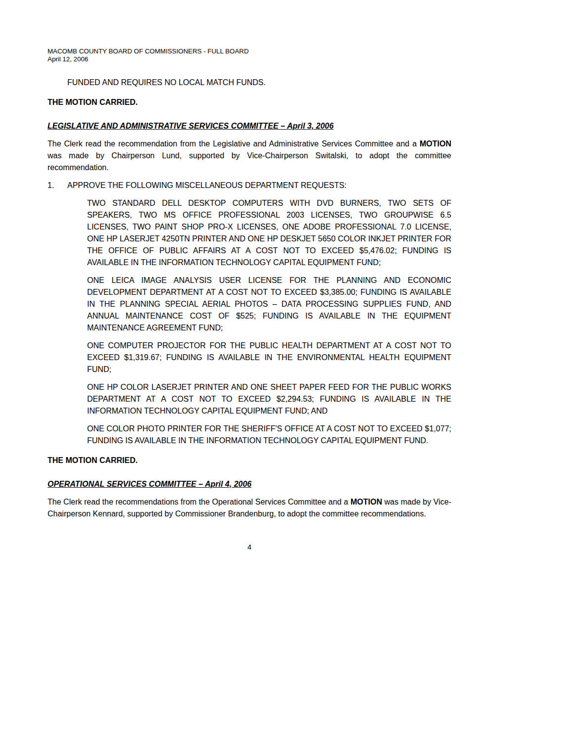MACOMB COUNTY BOARD OF COMMISSIONERS - FULL BOARD
April 12, 2006
FUNDED AND REQUIRES NO LOCAL MATCH FUNDS.
THE MOTION CARRIED.
LEGISLATIVE AND ADMINISTRATIVE SERVICES COMMITTEE – April 3, 2006
The Clerk read the recommendation from the Legislative and Administrative Services Committee and a MOTION was made by Chairperson Lund, supported by Vice-Chairperson Switalski, to adopt the committee recommendation.
1.
APPROVE THE FOLLOWING MISCELLANEOUS DEPARTMENT REQUESTS:
TWO STANDARD DELL DESKTOP COMPUTERS WITH DVD BURNERS, TWO SETS OF SPEAKERS, TWO MS OFFICE PROFESSIONAL 2003 LICENSES, TWO GROUPWISE 6.5 LICENSES, TWO PAINT SHOP PRO-X LICENSES, ONE ADOBE PROFESSIONAL 7.0 LICENSE, ONE HP LASERJET 4250TN PRINTER AND ONE HP DESKJET 5650 COLOR INKJET PRINTER FOR THE OFFICE OF PUBLIC AFFAIRS AT A COST NOT TO EXCEED $5,476.02; FUNDING IS AVAILABLE IN THE INFORMATION TECHNOLOGY CAPITAL EQUIPMENT FUND;
ONE LEICA IMAGE ANALYSIS USER LICENSE FOR THE PLANNING AND ECONOMIC DEVELOPMENT DEPARTMENT AT A COST NOT TO EXCEED $3,385.00; FUNDING IS AVAILABLE IN THE PLANNING SPECIAL AERIAL PHOTOS – DATA PROCESSING SUPPLIES FUND, AND ANNUAL MAINTENANCE COST OF $525; FUNDING IS AVAILABLE IN THE EQUIPMENT MAINTENANCE AGREEMENT FUND;
ONE COMPUTER PROJECTOR FOR THE PUBLIC HEALTH DEPARTMENT AT A COST NOT TO EXCEED $1,319.67; FUNDING IS AVAILABLE IN THE ENVIRONMENTAL HEALTH EQUIPMENT FUND;
ONE HP COLOR LASERJET PRINTER AND ONE SHEET PAPER FEED FOR THE PUBLIC WORKS DEPARTMENT AT A COST NOT TO EXCEED $2,294.53; FUNDING IS AVAILABLE IN THE INFORMATION TECHNOLOGY CAPITAL EQUIPMENT FUND; AND
ONE COLOR PHOTO PRINTER FOR THE SHERIFF'S OFFICE AT A COST NOT TO EXCEED $1,077; FUNDING IS AVAILABLE IN THE INFORMATION TECHNOLOGY CAPITAL EQUIPMENT FUND.
THE MOTION CARRIED.
OPERATIONAL SERVICES COMMITTEE – April 4, 2006
The Clerk read the recommendations from the Operational Services Committee and a MOTION was made by Vice-Chairperson Kennard, supported by Commissioner Brandenburg, to adopt the committee recommendations.
4